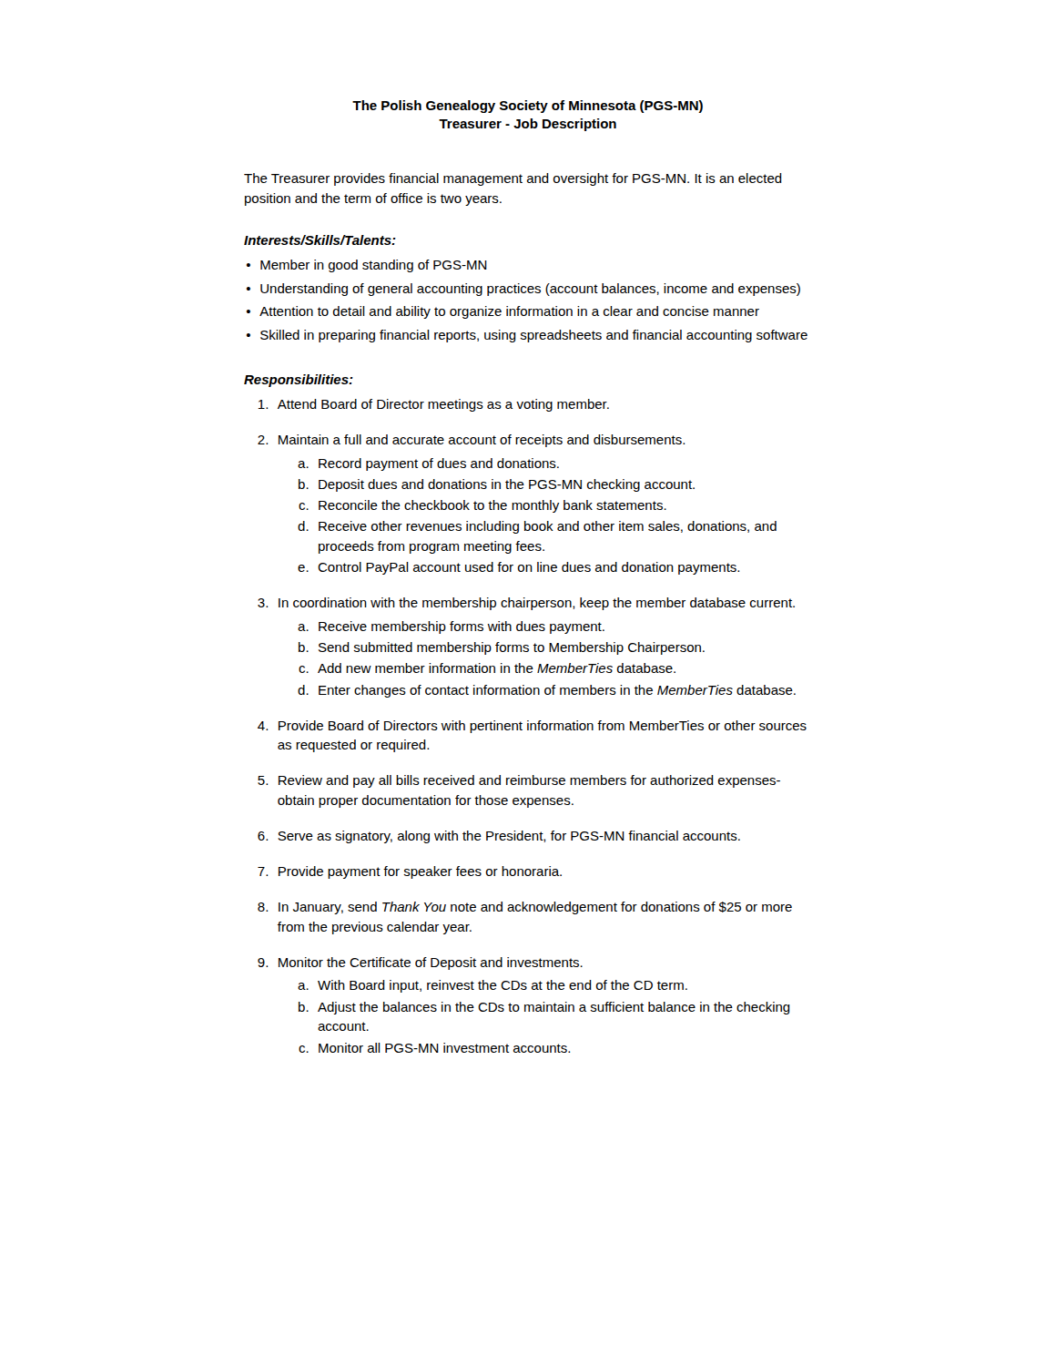The Polish Genealogy Society of Minnesota (PGS-MN)
Treasurer - Job Description
The Treasurer provides financial management and oversight for PGS-MN. It is an elected position and the term of office is two years.
Interests/Skills/Talents:
Member in good standing of PGS-MN
Understanding of general accounting practices (account balances, income and expenses)
Attention to detail and ability to organize information in a clear and concise manner
Skilled in preparing financial reports, using spreadsheets and financial accounting software
Responsibilities:
Attend Board of Director meetings as a voting member.
Maintain a full and accurate account of receipts and disbursements.
Record payment of dues and donations.
Deposit dues and donations in the PGS-MN checking account.
Reconcile the checkbook to the monthly bank statements.
Receive other revenues including book and other item sales, donations, and proceeds from program meeting fees.
Control PayPal account used for on line dues and donation payments.
In coordination with the membership chairperson, keep the member database current.
Receive membership forms with dues payment.
Send submitted membership forms to Membership Chairperson.
Add new member information in the MemberTies database.
Enter changes of contact information of members in the MemberTies database.
Provide Board of Directors with pertinent information from MemberTies or other sources as requested or required.
Review and pay all bills received and reimburse members for authorized expenses- obtain proper documentation for those expenses.
Serve as signatory, along with the President, for PGS-MN financial accounts.
Provide payment for speaker fees or honoraria.
In January, send Thank You note and acknowledgement for donations of $25 or more from the previous calendar year.
Monitor the Certificate of Deposit and investments.
With Board input, reinvest the CDs at the end of the CD term.
Adjust the balances in the CDs to maintain a sufficient balance in the checking account.
Monitor all PGS-MN investment accounts.